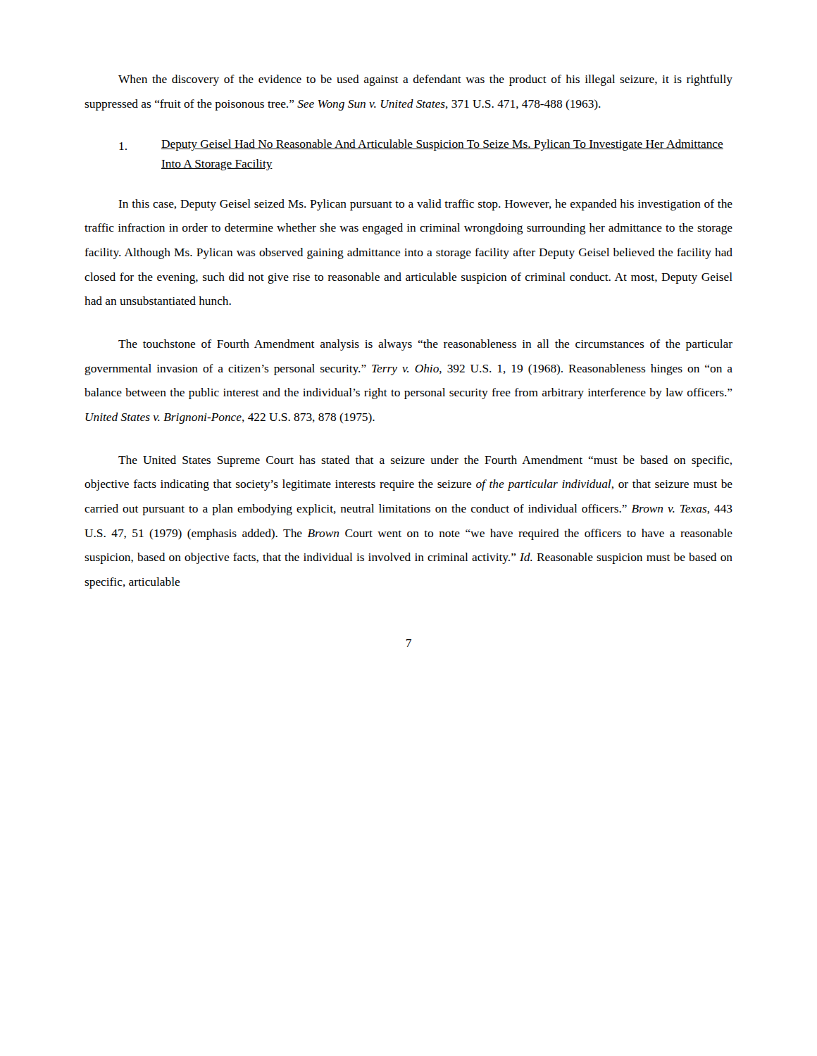When the discovery of the evidence to be used against a defendant was the product of his illegal seizure, it is rightfully suppressed as “fruit of the poisonous tree.” See Wong Sun v. United States, 371 U.S. 471, 478-488 (1963).
1. Deputy Geisel Had No Reasonable And Articulable Suspicion To Seize Ms. Pylican To Investigate Her Admittance Into A Storage Facility
In this case, Deputy Geisel seized Ms. Pylican pursuant to a valid traffic stop. However, he expanded his investigation of the traffic infraction in order to determine whether she was engaged in criminal wrongdoing surrounding her admittance to the storage facility. Although Ms. Pylican was observed gaining admittance into a storage facility after Deputy Geisel believed the facility had closed for the evening, such did not give rise to reasonable and articulable suspicion of criminal conduct. At most, Deputy Geisel had an unsubstantiated hunch.
The touchstone of Fourth Amendment analysis is always “the reasonableness in all the circumstances of the particular governmental invasion of a citizen’s personal security.” Terry v. Ohio, 392 U.S. 1, 19 (1968). Reasonableness hinges on “on a balance between the public interest and the individual’s right to personal security free from arbitrary interference by law officers.” United States v. Brignoni-Ponce, 422 U.S. 873, 878 (1975).
The United States Supreme Court has stated that a seizure under the Fourth Amendment “must be based on specific, objective facts indicating that society’s legitimate interests require the seizure of the particular individual, or that seizure must be carried out pursuant to a plan embodying explicit, neutral limitations on the conduct of individual officers.” Brown v. Texas, 443 U.S. 47, 51 (1979) (emphasis added). The Brown Court went on to note “we have required the officers to have a reasonable suspicion, based on objective facts, that the individual is involved in criminal activity.” Id. Reasonable suspicion must be based on specific, articulable
7